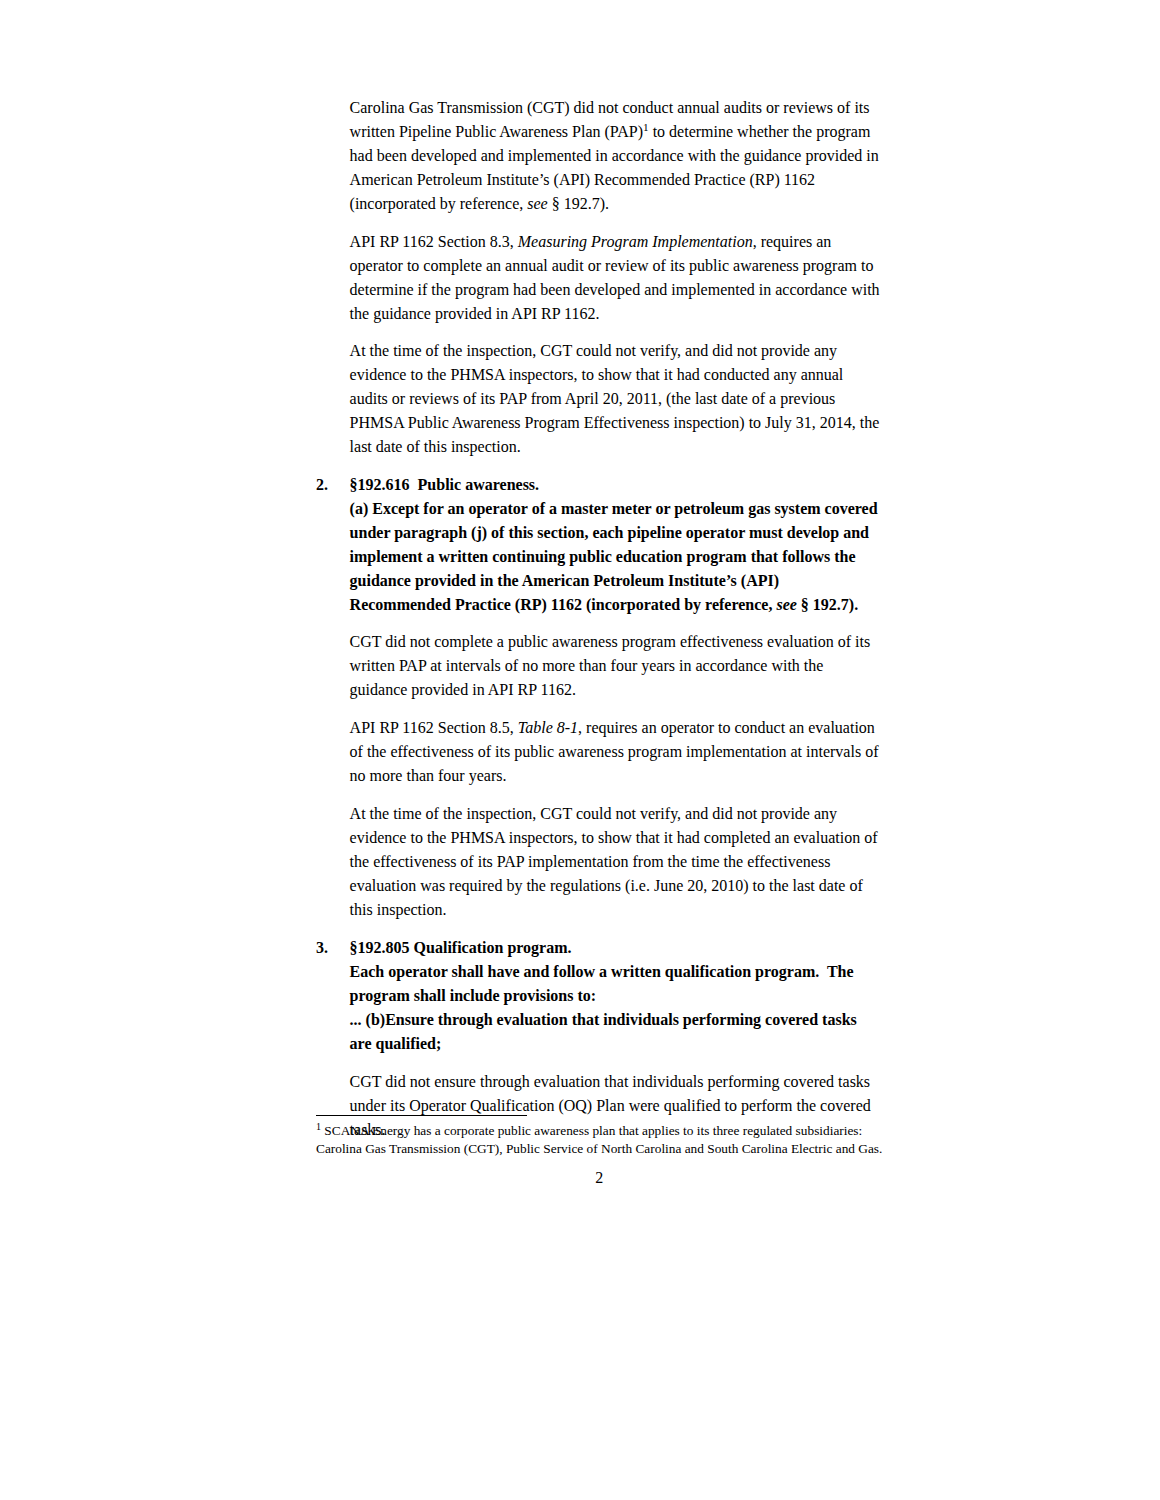Carolina Gas Transmission (CGT) did not conduct annual audits or reviews of its written Pipeline Public Awareness Plan (PAP)1 to determine whether the program had been developed and implemented in accordance with the guidance provided in American Petroleum Institute’s (API) Recommended Practice (RP) 1162 (incorporated by reference, see § 192.7).
API RP 1162 Section 8.3, Measuring Program Implementation, requires an operator to complete an annual audit or review of its public awareness program to determine if the program had been developed and implemented in accordance with the guidance provided in API RP 1162.
At the time of the inspection, CGT could not verify, and did not provide any evidence to the PHMSA inspectors, to show that it had conducted any annual audits or reviews of its PAP from April 20, 2011, (the last date of a previous PHMSA Public Awareness Program Effectiveness inspection) to July 31, 2014, the last date of this inspection.
2.
§192.616 Public awareness.
(a) Except for an operator of a master meter or petroleum gas system covered under paragraph (j) of this section, each pipeline operator must develop and implement a written continuing public education program that follows the guidance provided in the American Petroleum Institute’s (API) Recommended Practice (RP) 1162 (incorporated by reference, see § 192.7).
CGT did not complete a public awareness program effectiveness evaluation of its written PAP at intervals of no more than four years in accordance with the guidance provided in API RP 1162.
API RP 1162 Section 8.5, Table 8-1, requires an operator to conduct an evaluation of the effectiveness of its public awareness program implementation at intervals of no more than four years.
At the time of the inspection, CGT could not verify, and did not provide any evidence to the PHMSA inspectors, to show that it had completed an evaluation of the effectiveness of its PAP implementation from the time the effectiveness evaluation was required by the regulations (i.e. June 20, 2010) to the last date of this inspection.
3.
§192.805 Qualification program.
Each operator shall have and follow a written qualification program. The program shall include provisions to:
... (b)Ensure through evaluation that individuals performing covered tasks are qualified;
CGT did not ensure through evaluation that individuals performing covered tasks under its Operator Qualification (OQ) Plan were qualified to perform the covered tasks.
1 SCANA Energy has a corporate public awareness plan that applies to its three regulated subsidiaries: Carolina Gas Transmission (CGT), Public Service of North Carolina and South Carolina Electric and Gas.
2